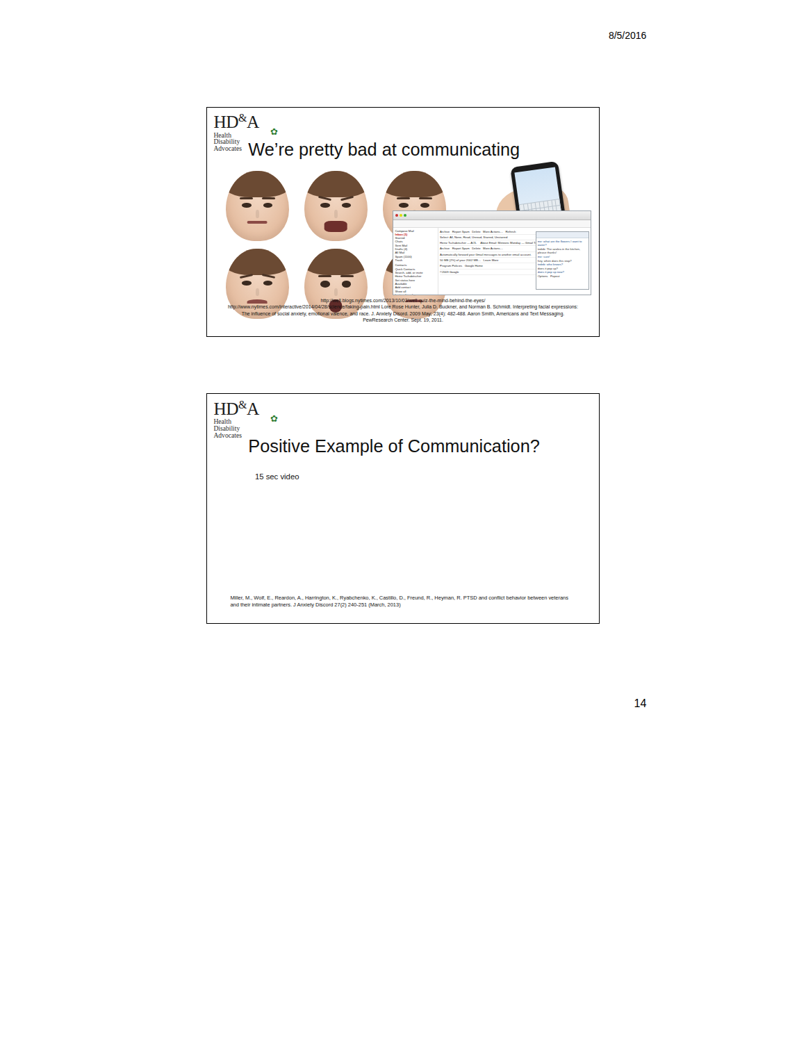8/5/2016
HD&A
Health Disability Advocates
✿
We’re pretty bad at communicating
Compose Mail
Inbox (1)
Starred
Chats
Sent Mail
Drafts (4)
All Mail
Spam (1100)
Trash
Contacts
Quick Contacts
Search, add, or invite
Heinz Tschabitscher
Set status here
Available
Add contact
Show all
Invite a friend
Archive Report Spam Delete More Actions… Refresh
Select: All, None, Read, Unread, Starred, Unstarred
Heinz Tschabitscher — AOL About Email: Meteoric Monday — Gmail Tips in the Spotlight Feb 9
Archive Report Spam Delete More Actions…
Automatically forward your Gmail messages to another email account.
50 MB (2%) of your 2002 MB… Learn More
Program Policies Google Home
©2009 Google
me: what are the flowers I want to water?
tedeb: The azalea in the kitchen, please thanks!
me: sure!
hey, when does this stop?
tedeb: who knows?
does it pop up?
does it pop up now?
Options Popout
http://well.blogs.nytimes.com/2013/10/03/well-quiz-the-mind-behind-the-eyes/
http://www.nytimes.com/interactive/2014/04/28/science/faking-pain.html Lore Rose Hunter, Julia D. Buckner, and Norman B. Schmidt. Interpreting facial expressions: The influence of social anxiety, emotional valence, and race. J. Anxiety Disord. 2009 May; 23(4): 482-488. Aaron Smith, Americans and Text Messaging. PewResearch Center. Sept. 19, 2011.
HD&A
Health Disability Advocates
✿
Positive Example of Communication?
15 sec video
Miller, M., Wolf, E., Reardon, A., Harrington, K., Ryabchenko, K., Castillo, D., Freund, R., Heyman, R. PTSD and conflict behavior between veterans and their intimate partners. J Anxiety Discord 27(2) 240-251 (March, 2013)
14